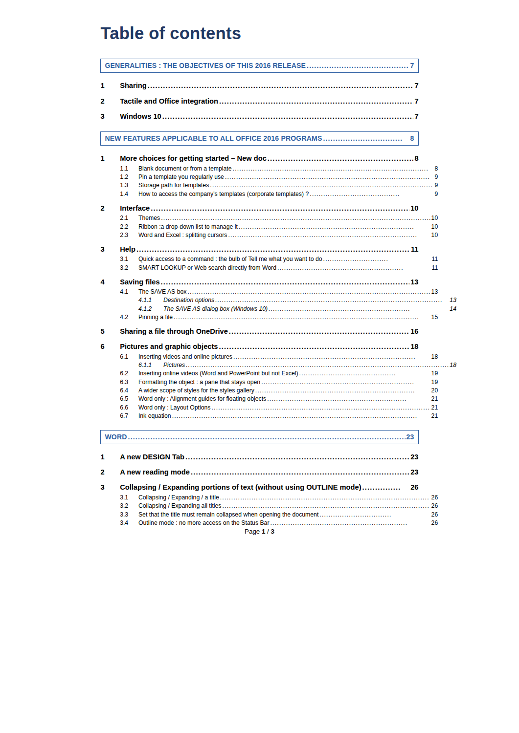Table of contents
GENERALITIES : THE OBJECTIVES OF THIS 2016 RELEASE ......................................... 7
1 Sharing ....................................................................................................................... 7
2 Tactile and Office integration .................................................................................... 7
3 Windows 10 .............................................................................................................. 7
NEW FEATURES APPLICABLE TO ALL OFFICE 2016 PROGRAMS ................................ 8
1 More choices for getting started – New doc .............................................................. 8
1.1 Blank document or from a template ....................................................................................... 8
1.2 Pin a template you regularly use ........................................................................................... 9
1.3 Storage path for templates ................................................................................................... 9
1.4 How to access the company’s templates (corporate templates) ? ........................................ 9
2 Interface ..................................................................................................................... 10
2.1 Themes ..................................................................................................................................... 10
2.2 Ribbon :a drop-down list to manage it .............................................................................. 10
2.3 Word and Excel : splitting cursors .................................................................................... 10
3 Help ............................................................................................................................ 11
3.1 Quick access to a command : the bulb of Tell me what you want to do ............................. 11
3.2 SMART LOOKUP or Web search directly from Word ........................................................ 11
4 Saving files .............................................................................................................. 13
4.1 The SAVE AS box ............................................................................................................. 13
4.1.1 Destination options ..................................................................................................... 13
4.1.2 The SAVE AS dialog box (Windows 10) ............................................................... 14
4.2 Pinning a file ............................................................................................................. 15
5 Sharing a file through OneDrive ............................................................................... 16
6 Pictures and graphic objects ..................................................................................... 18
6.1 Inserting videos and online pictures ................................................................................. 18
6.1.1 Pictures ..................................................................................................................... 18
6.2 Inserting online videos (Word and PowerPoint but not Excel) ........................................... 19
6.3 Formatting the object : a pane that stays open .................................................................... 19
6.4 A wider scope of styles for the styles gallery ....................................................................... 20
6.5 Word only : Alignment guides for floating objects .............................................................. 21
6.6 Word only : Layout Options .................................................................................................. 21
6.7 Ink equation ............................................................................................................. 21
WORD ............................................................................................................................. 23
1 A new DESIGN Tab ................................................................................................... 23
2 A new reading mode ................................................................................................. 23
3 Collapsing / Expanding portions of text (without using OUTLINE mode) ............... 26
3.1 Collapsing / Expanding / a title ............................................................................................. 26
3.2 Collapsing / Expanding all titles ............................................................................................ 26
3.3 Set that the title must remain collapsed when opening the document ................................ 26
3.4 Outline mode : no more access on the Status Bar ............................................................. 26
Page 1 / 3